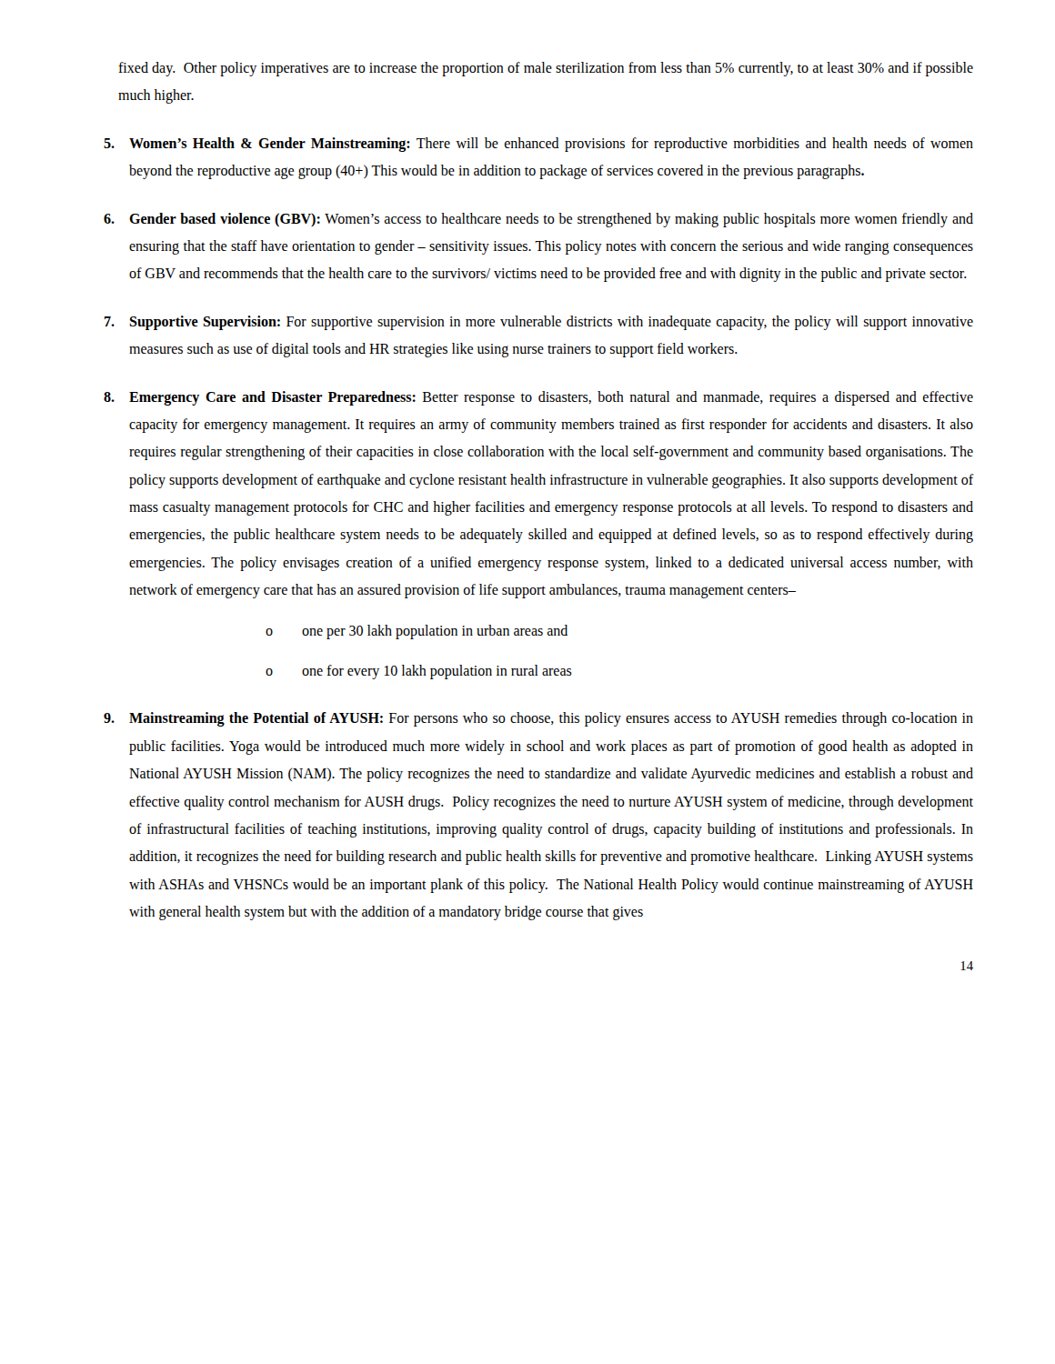fixed day. Other policy imperatives are to increase the proportion of male sterilization from less than 5% currently, to at least 30% and if possible much higher.
Women’s Health & Gender Mainstreaming: There will be enhanced provisions for reproductive morbidities and health needs of women beyond the reproductive age group (40+) This would be in addition to package of services covered in the previous paragraphs.
Gender based violence (GBV): Women’s access to healthcare needs to be strengthened by making public hospitals more women friendly and ensuring that the staff have orientation to gender – sensitivity issues. This policy notes with concern the serious and wide ranging consequences of GBV and recommends that the health care to the survivors/ victims need to be provided free and with dignity in the public and private sector.
Supportive Supervision: For supportive supervision in more vulnerable districts with inadequate capacity, the policy will support innovative measures such as use of digital tools and HR strategies like using nurse trainers to support field workers.
Emergency Care and Disaster Preparedness: Better response to disasters, both natural and manmade, requires a dispersed and effective capacity for emergency management. It requires an army of community members trained as first responder for accidents and disasters. It also requires regular strengthening of their capacities in close collaboration with the local self-government and community based organisations. The policy supports development of earthquake and cyclone resistant health infrastructure in vulnerable geographies. It also supports development of mass casualty management protocols for CHC and higher facilities and emergency response protocols at all levels. To respond to disasters and emergencies, the public healthcare system needs to be adequately skilled and equipped at defined levels, so as to respond effectively during emergencies. The policy envisages creation of a unified emergency response system, linked to a dedicated universal access number, with network of emergency care that has an assured provision of life support ambulances, trauma management centers–
one per 30 lakh population in urban areas and
one for every 10 lakh population in rural areas
Mainstreaming the Potential of AYUSH: For persons who so choose, this policy ensures access to AYUSH remedies through co-location in public facilities. Yoga would be introduced much more widely in school and work places as part of promotion of good health as adopted in National AYUSH Mission (NAM). The policy recognizes the need to standardize and validate Ayurvedic medicines and establish a robust and effective quality control mechanism for AUSH drugs. Policy recognizes the need to nurture AYUSH system of medicine, through development of infrastructural facilities of teaching institutions, improving quality control of drugs, capacity building of institutions and professionals. In addition, it recognizes the need for building research and public health skills for preventive and promotive healthcare. Linking AYUSH systems with ASHAs and VHSNCs would be an important plank of this policy. The National Health Policy would continue mainstreaming of AYUSH with general health system but with the addition of a mandatory bridge course that gives
14